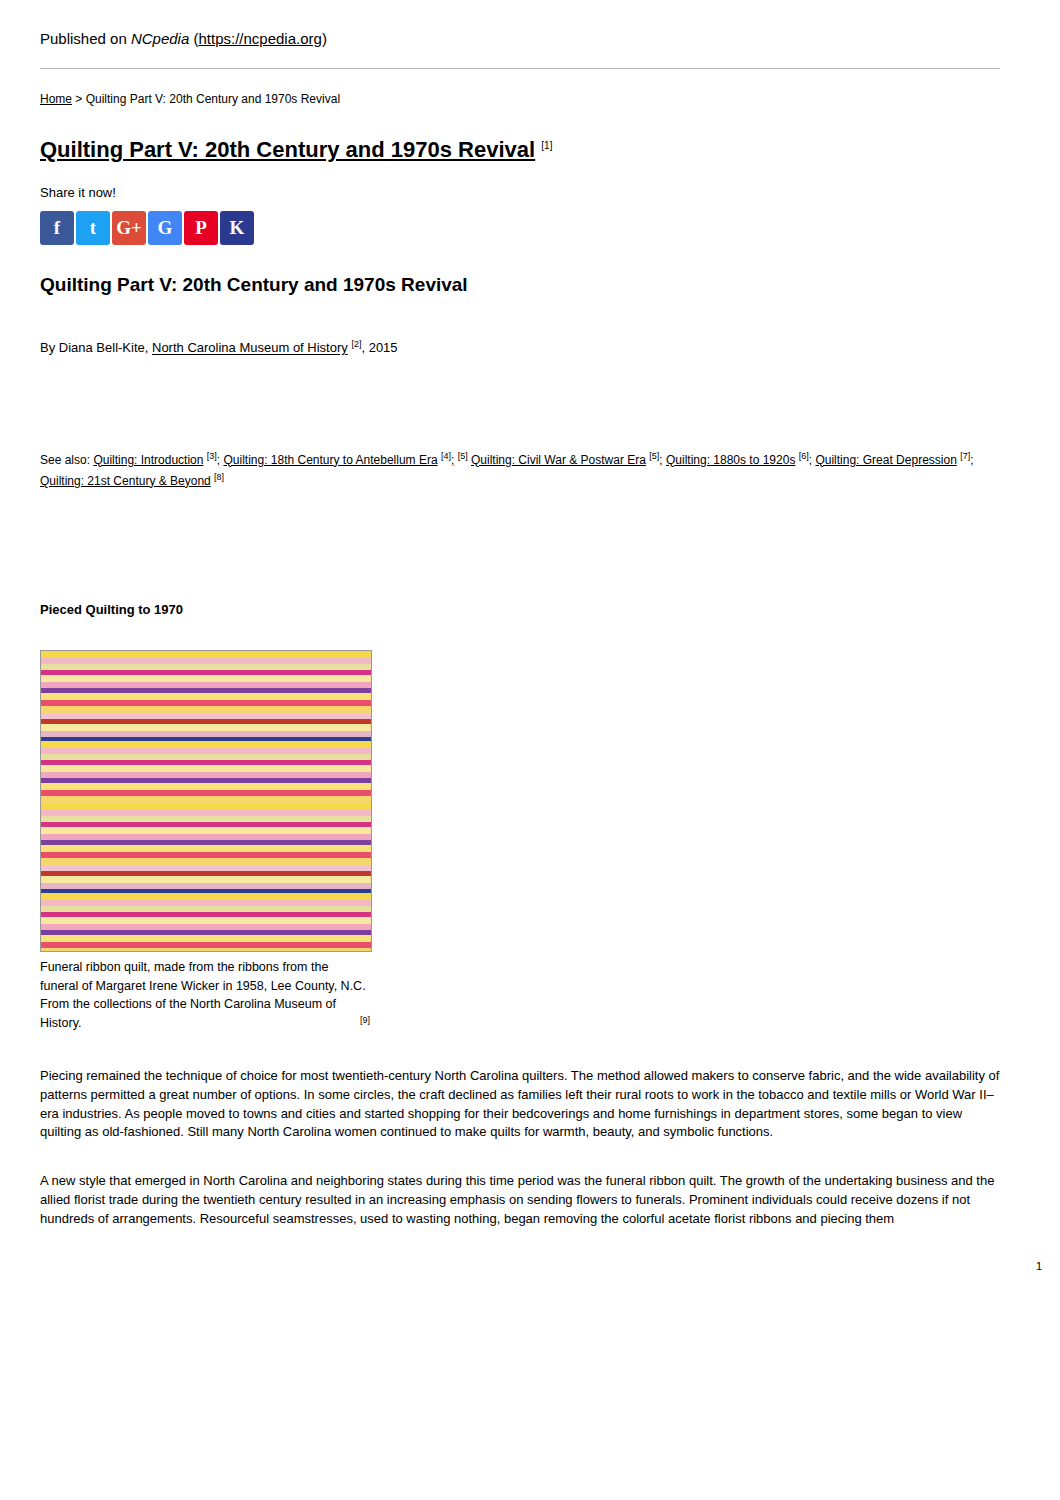Published on NCpedia (https://ncpedia.org)
Home > Quilting Part V: 20th Century and 1970s Revival
Quilting Part V: 20th Century and 1970s Revival [1]
Share it now!
ftG+GPK
Quilting Part V: 20th Century and 1970s Revival
By Diana Bell-Kite, North Carolina Museum of History [2], 2015
See also: Quilting: Introduction [3]; Quilting: 18th Century to Antebellum Era [4]; [5] Quilting: Civil War & Postwar Era [5]; Quilting: 1880s to 1920s [6]; Quilting: Great Depression [7]; Quilting: 21st Century & Beyond [8]
Pieced Quilting to 1970
Funeral ribbon quilt, made from the ribbons from the funeral of Margaret Irene Wicker in 1958, Lee County, N.C. From the collections of the North Carolina Museum of History. [9]
Piecing remained the technique of choice for most twentieth-century North Carolina quilters. The method allowed makers to conserve fabric, and the wide availability of patterns permitted a great number of options. In some circles, the craft declined as families left their rural roots to work in the tobacco and textile mills or World War II–era industries. As people moved to towns and cities and started shopping for their bedcoverings and home furnishings in department stores, some began to view quilting as old-fashioned. Still many North Carolina women continued to make quilts for warmth, beauty, and symbolic functions.
A new style that emerged in North Carolina and neighboring states during this time period was the funeral ribbon quilt. The growth of the undertaking business and the allied florist trade during the twentieth century resulted in an increasing emphasis on sending flowers to funerals. Prominent individuals could receive dozens if not hundreds of arrangements. Resourceful seamstresses, used to wasting nothing, began removing the colorful acetate florist ribbons and piecing them
1